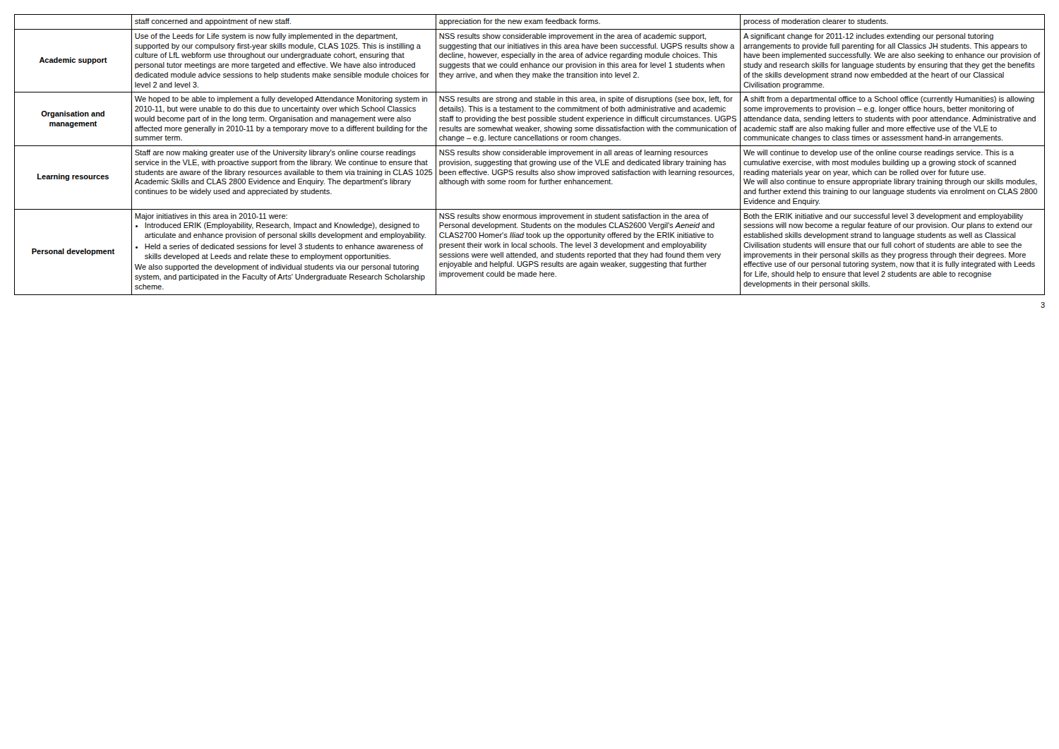| | staff concerned and appointment of new staff. | appreciation for the new exam feedback forms. | process of moderation clearer to students. |
| Academic support | Use of the Leeds for Life system is now fully implemented in the department, supported by our compulsory first-year skills module, CLAS 1025. This is instilling a culture of LfL webform use throughout our undergraduate cohort, ensuring that personal tutor meetings are more targeted and effective. We have also introduced dedicated module advice sessions to help students make sensible module choices for level 2 and level 3. | NSS results show considerable improvement in the area of academic support, suggesting that our initiatives in this area have been successful. UGPS results show a decline, however, especially in the area of advice regarding module choices. This suggests that we could enhance our provision in this area for level 1 students when they arrive, and when they make the transition into level 2. | A significant change for 2011-12 includes extending our personal tutoring arrangements to provide full parenting for all Classics JH students. This appears to have been implemented successfully. We are also seeking to enhance our provision of study and research skills for language students by ensuring that they get the benefits of the skills development strand now embedded at the heart of our Classical Civilisation programme. |
| Organisation and management | We hoped to be able to implement a fully developed Attendance Monitoring system in 2010-11, but were unable to do this due to uncertainty over which School Classics would become part of in the long term. Organisation and management were also affected more generally in 2010-11 by a temporary move to a different building for the summer term. | NSS results are strong and stable in this area, in spite of disruptions (see box, left, for details). This is a testament to the commitment of both administrative and academic staff to providing the best possible student experience in difficult circumstances. UGPS results are somewhat weaker, showing some dissatisfaction with the communication of change – e.g. lecture cancellations or room changes. | A shift from a departmental office to a School office (currently Humanities) is allowing some improvements to provision – e.g. longer office hours, better monitoring of attendance data, sending letters to students with poor attendance. Administrative and academic staff are also making fuller and more effective use of the VLE to communicate changes to class times or assessment hand-in arrangements. |
| Learning resources | Staff are now making greater use of the University library's online course readings service in the VLE, with proactive support from the library. We continue to ensure that students are aware of the library resources available to them via training in CLAS 1025 Academic Skills and CLAS 2800 Evidence and Enquiry. The department's library continues to be widely used and appreciated by students. | NSS results show considerable improvement in all areas of learning resources provision, suggesting that growing use of the VLE and dedicated library training has been effective. UGPS results also show improved satisfaction with learning resources, although with some room for further enhancement. | We will continue to develop use of the online course readings service. This is a cumulative exercise, with most modules building up a growing stock of scanned reading materials year on year, which can be rolled over for future use. We will also continue to ensure appropriate library training through our skills modules, and further extend this training to our language students via enrolment on CLAS 2800 Evidence and Enquiry. |
| Personal development | Major initiatives in this area in 2010-11 were: Introduced ERIK (Employability, Research, Impact and Knowledge), designed to articulate and enhance provision of personal skills development and employability. Held a series of dedicated sessions for level 3 students to enhance awareness of skills developed at Leeds and relate these to employment opportunities. We also supported the development of individual students via our personal tutoring system, and participated in the Faculty of Arts' Undergraduate Research Scholarship scheme. | NSS results show enormous improvement in student satisfaction in the area of Personal development. Students on the modules CLAS2600 Vergil's Aeneid and CLAS2700 Homer's Iliad took up the opportunity offered by the ERIK initiative to present their work in local schools. The level 3 development and employability sessions were well attended, and students reported that they had found them very enjoyable and helpful. UGPS results are again weaker, suggesting that further improvement could be made here. | Both the ERIK initiative and our successful level 3 development and employability sessions will now become a regular feature of our provision. Our plans to extend our established skills development strand to language students as well as Classical Civilisation students will ensure that our full cohort of students are able to see the improvements in their personal skills as they progress through their degrees. More effective use of our personal tutoring system, now that it is fully integrated with Leeds for Life, should help to ensure that level 2 students are able to recognise developments in their personal skills. |
3